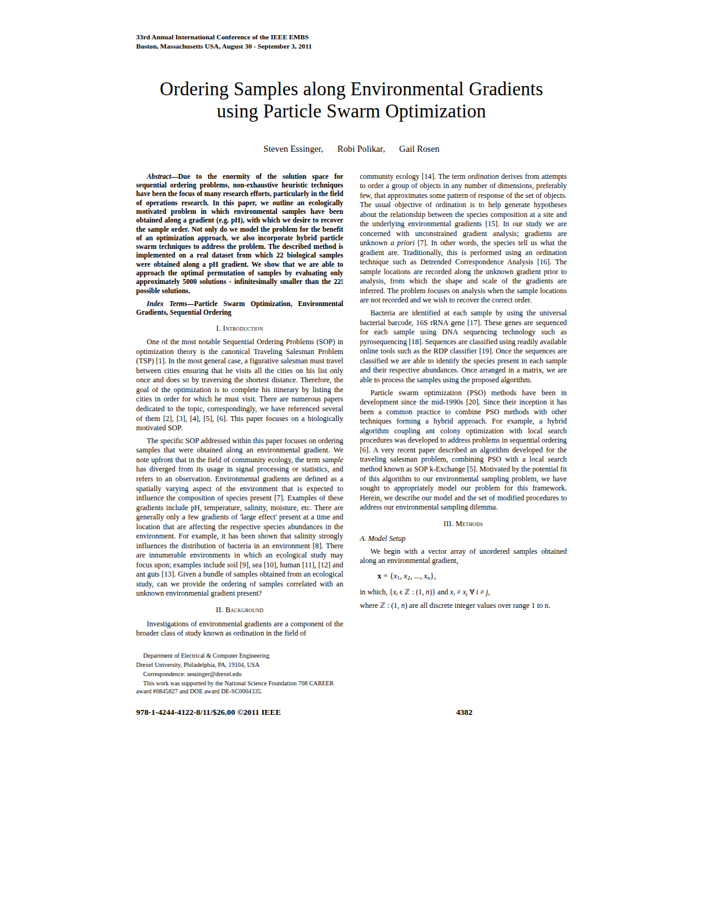33rd Annual International Conference of the IEEE EMBS
Boston, Massachusetts USA, August 30 - September 3, 2011
Ordering Samples along Environmental Gradients
using Particle Swarm Optimization
Steven Essinger, Robi Polikar, Gail Rosen
Abstract—Due to the enormity of the solution space for sequential ordering problems, non-exhaustive heuristic techniques have been the focus of many research efforts, particularly in the field of operations research. In this paper, we outline an ecologically motivated problem in which environmental samples have been obtained along a gradient (e.g. pH), with which we desire to recover the sample order. Not only do we model the problem for the benefit of an optimization approach, we also incorporate hybrid particle swarm techniques to address the problem. The described method is implemented on a real dataset from which 22 biological samples were obtained along a pH gradient. We show that we are able to approach the optimal permutation of samples by evaluating only approximately 5000 solutions - infinitesimally smaller than the 22! possible solutions.
Index Terms—Particle Swarm Optimization, Environmental Gradients, Sequential Ordering
I. Introduction
One of the most notable Sequential Ordering Problems (SOP) in optimization theory is the canonical Traveling Salesman Problem (TSP) [1]. In the most general case, a figurative salesman must travel between cities ensuring that he visits all the cities on his list only once and does so by traversing the shortest distance. Therefore, the goal of the optimization is to complete his itinerary by listing the cities in order for which he must visit. There are numerous papers dedicated to the topic, correspondingly, we have referenced several of them [2], [3], [4], [5], [6]. This paper focuses on a biologically motivated SOP.
The specific SOP addressed within this paper focuses on ordering samples that were obtained along an environmental gradient. We note upfront that in the field of community ecology, the term sample has diverged from its usage in signal processing or statistics, and refers to an observation. Environmental gradients are defined as a spatially varying aspect of the environment that is expected to influence the composition of species present [7]. Examples of these gradients include pH, temperature, salinity, moisture, etc. There are generally only a few gradients of 'large effect' present at a time and location that are affecting the respective species abundances in the environment. For example, it has been shown that salinity strongly influences the distribution of bacteria in an environment [8]. There are innumerable environments in which an ecological study may focus upon; examples include soil [9], sea [10], human [11], [12] and ant guts [13]. Given a bundle of samples obtained from an ecological study, can we provide the ordering of samples correlated with an unknown environmental gradient present?
II. Background
Investigations of environmental gradients are a component of the broader class of study known as ordination in the field of
Department of Electrical & Computer Engineering
Drexel University, Philadelphia, PA, 19104, USA
Correspondence: sessinger@drexel.edu
This work was supported by the National Science Foundation 708 CAREER award #0845827 and DOE award DE-SC0004335.
community ecology [14]. The term ordination derives from attempts to order a group of objects in any number of dimensions, preferably few, that approximates some pattern of response of the set of objects. The usual objective of ordination is to help generate hypotheses about the relationship between the species composition at a site and the underlying environmental gradients [15]. In our study we are concerned with unconstrained gradient analysis; gradients are unknown a priori [7]. In other words, the species tell us what the gradient are. Traditionally, this is performed using an ordination technique such as Detrended Correspondence Analysis [16]. The sample locations are recorded along the unknown gradient prior to analysis, from which the shape and scale of the gradients are inferred. The problem focuses on analysis when the sample locations are not recorded and we wish to recover the correct order.
Bacteria are identified at each sample by using the universal bacterial barcode, 16S rRNA gene [17]. These genes are sequenced for each sample using DNA sequencing technology such as pyrosequencing [18]. Sequences are classified using readily available online tools such as the RDP classifier [19]. Once the sequences are classified we are able to identify the species present in each sample and their respective abundances. Once arranged in a matrix, we are able to process the samples using the proposed algorithm.
Particle swarm optimization (PSO) methods have been in development since the mid-1990s [20]. Since their inception it has been a common practice to combine PSO methods with other techniques forming a hybrid approach. For example, a hybrid algorithm coupling ant colony optimization with local search procedures was developed to address problems in sequential ordering [6]. A very recent paper described an algorithm developed for the traveling salesman problem, combining PSO with a local search method known as SOP k-Exchange [5]. Motivated by the potential fit of this algorithm to our environmental sampling problem, we have sought to appropriately model our problem for this framework. Herein, we describe our model and the set of modified procedures to address our environmental sampling dilemma.
III. Methods
A. Model Setup
We begin with a vector array of unordered samples obtained along an environmental gradient,
x = {x1, x2, ..., xn},
in which, {xi ϵ ℤ : (1, n)} and xi ≠ xj ∀ i ≠ j,
where ℤ : (1, n) are all discrete integer values over range 1 to n.
978-1-4244-4122-8/11/$26.00 ©2011 IEEE
4382